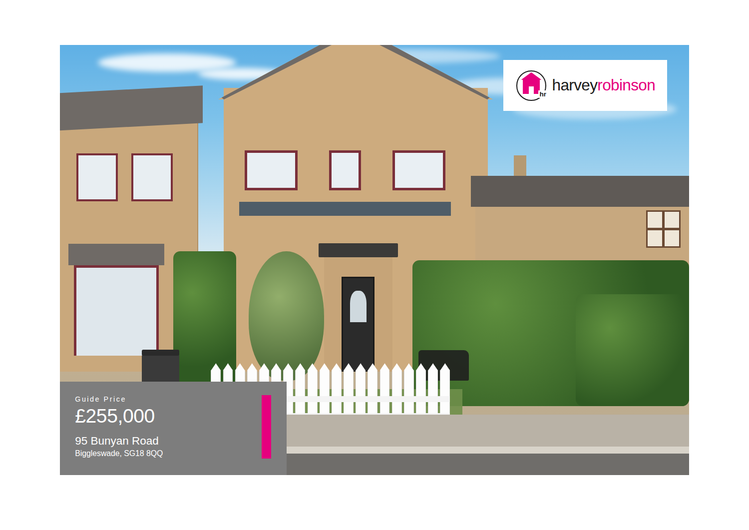hr
harvey robinson
Guide Price
£255,000
95 Bunyan Road
Biggleswade, SG18 8QQ